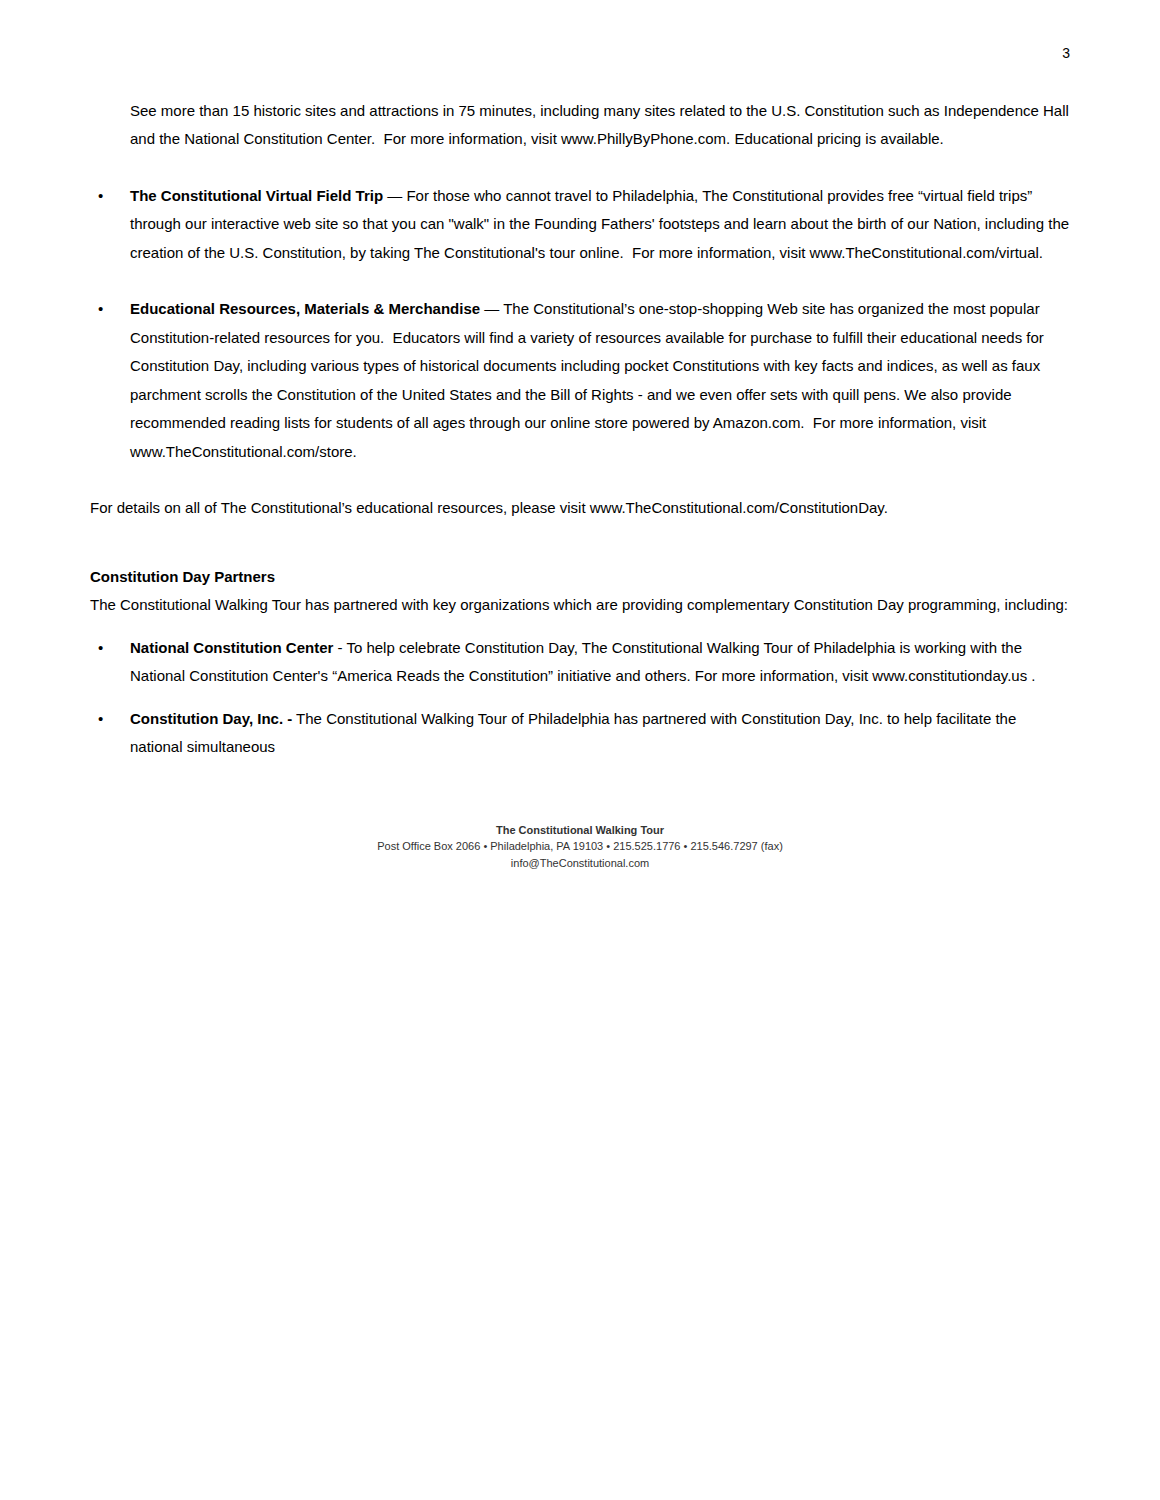3
See more than 15 historic sites and attractions in 75 minutes, including many sites related to the U.S. Constitution such as Independence Hall and the National Constitution Center. For more information, visit www.PhillyByPhone.com. Educational pricing is available.
The Constitutional Virtual Field Trip — For those who cannot travel to Philadelphia, The Constitutional provides free “virtual field trips” through our interactive web site so that you can "walk" in the Founding Fathers' footsteps and learn about the birth of our Nation, including the creation of the U.S. Constitution, by taking The Constitutional's tour online. For more information, visit www.TheConstitutional.com/virtual.
Educational Resources, Materials & Merchandise — The Constitutional’s one-stop-shopping Web site has organized the most popular Constitution-related resources for you. Educators will find a variety of resources available for purchase to fulfill their educational needs for Constitution Day, including various types of historical documents including pocket Constitutions with key facts and indices, as well as faux parchment scrolls the Constitution of the United States and the Bill of Rights - and we even offer sets with quill pens. We also provide recommended reading lists for students of all ages through our online store powered by Amazon.com. For more information, visit www.TheConstitutional.com/store.
For details on all of The Constitutional’s educational resources, please visit www.TheConstitutional.com/ConstitutionDay.
Constitution Day Partners
The Constitutional Walking Tour has partnered with key organizations which are providing complementary Constitution Day programming, including:
National Constitution Center - To help celebrate Constitution Day, The Constitutional Walking Tour of Philadelphia is working with the National Constitution Center's “America Reads the Constitution” initiative and others. For more information, visit www.constitutionday.us .
Constitution Day, Inc. - The Constitutional Walking Tour of Philadelphia has partnered with Constitution Day, Inc. to help facilitate the national simultaneous
The Constitutional Walking Tour
Post Office Box 2066 • Philadelphia, PA 19103 • 215.525.1776 • 215.546.7297 (fax)
info@TheConstitutional.com